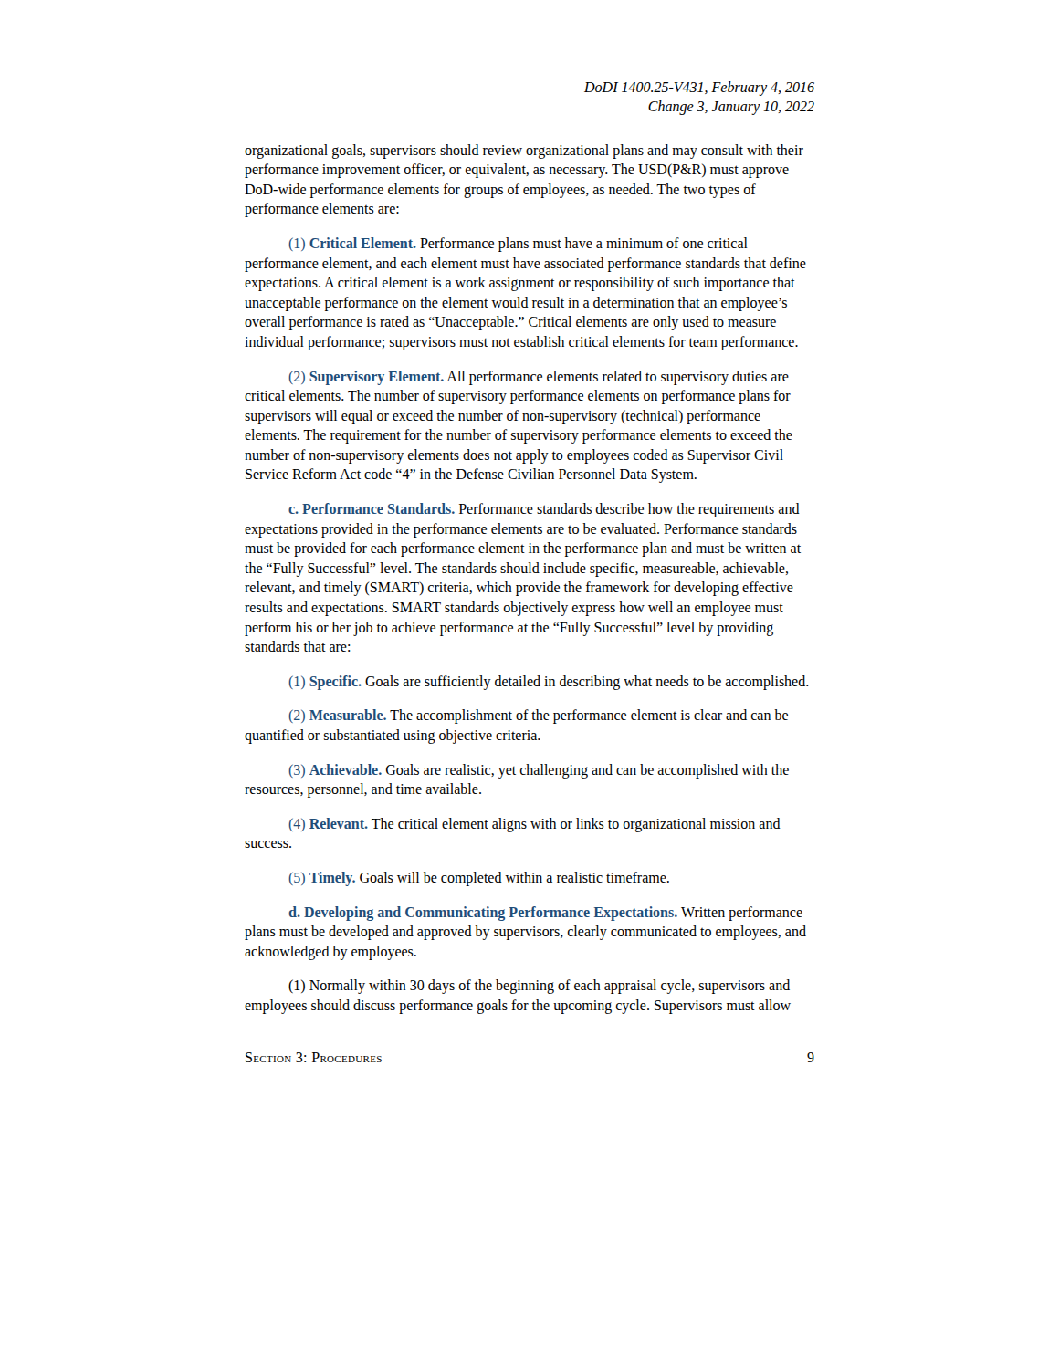DoDI 1400.25-V431, February 4, 2016
Change 3, January 10, 2022
organizational goals, supervisors should review organizational plans and may consult with their performance improvement officer, or equivalent, as necessary. The USD(P&R) must approve DoD-wide performance elements for groups of employees, as needed. The two types of performance elements are:
(1) Critical Element. Performance plans must have a minimum of one critical performance element, and each element must have associated performance standards that define expectations. A critical element is a work assignment or responsibility of such importance that unacceptable performance on the element would result in a determination that an employee’s overall performance is rated as “Unacceptable.” Critical elements are only used to measure individual performance; supervisors must not establish critical elements for team performance.
(2) Supervisory Element. All performance elements related to supervisory duties are critical elements. The number of supervisory performance elements on performance plans for supervisors will equal or exceed the number of non-supervisory (technical) performance elements. The requirement for the number of supervisory performance elements to exceed the number of non-supervisory elements does not apply to employees coded as Supervisor Civil Service Reform Act code “4” in the Defense Civilian Personnel Data System.
c. Performance Standards. Performance standards describe how the requirements and expectations provided in the performance elements are to be evaluated. Performance standards must be provided for each performance element in the performance plan and must be written at the “Fully Successful” level. The standards should include specific, measureable, achievable, relevant, and timely (SMART) criteria, which provide the framework for developing effective results and expectations. SMART standards objectively express how well an employee must perform his or her job to achieve performance at the “Fully Successful” level by providing standards that are:
(1) Specific. Goals are sufficiently detailed in describing what needs to be accomplished.
(2) Measurable. The accomplishment of the performance element is clear and can be quantified or substantiated using objective criteria.
(3) Achievable. Goals are realistic, yet challenging and can be accomplished with the resources, personnel, and time available.
(4) Relevant. The critical element aligns with or links to organizational mission and success.
(5) Timely. Goals will be completed within a realistic timeframe.
d. Developing and Communicating Performance Expectations. Written performance plans must be developed and approved by supervisors, clearly communicated to employees, and acknowledged by employees.
(1) Normally within 30 days of the beginning of each appraisal cycle, supervisors and employees should discuss performance goals for the upcoming cycle. Supervisors must allow
Section 3: Procedures 9